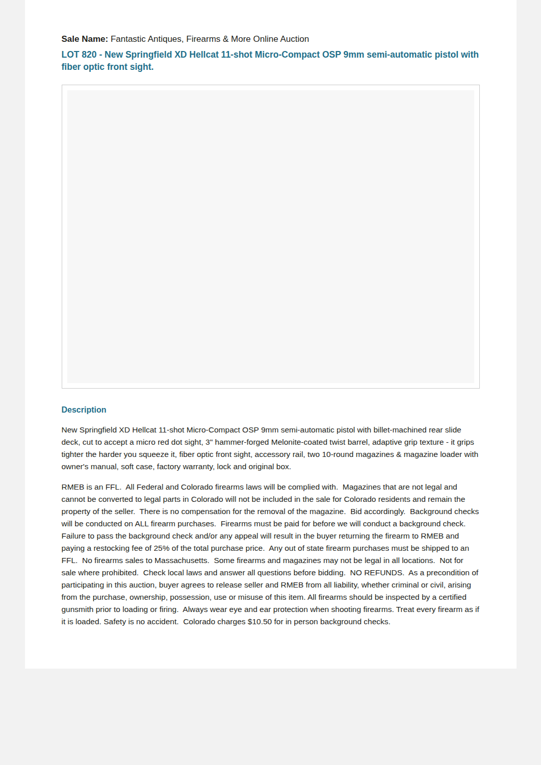Sale Name: Fantastic Antiques, Firearms & More Online Auction
LOT 820 - New Springfield XD Hellcat 11-shot Micro-Compact OSP 9mm semi-automatic pistol with fiber optic front sight.
Description
New Springfield XD Hellcat 11-shot Micro-Compact OSP 9mm semi-automatic pistol with billet-machined rear slide deck, cut to accept a micro red dot sight, 3" hammer-forged Melonite-coated twist barrel, adaptive grip texture - it grips tighter the harder you squeeze it, fiber optic front sight, accessory rail, two 10-round magazines & magazine loader with owner's manual, soft case, factory warranty, lock and original box.
RMEB is an FFL. All Federal and Colorado firearms laws will be complied with. Magazines that are not legal and cannot be converted to legal parts in Colorado will not be included in the sale for Colorado residents and remain the property of the seller. There is no compensation for the removal of the magazine. Bid accordingly. Background checks will be conducted on ALL firearm purchases. Firearms must be paid for before we will conduct a background check. Failure to pass the background check and/or any appeal will result in the buyer returning the firearm to RMEB and paying a restocking fee of 25% of the total purchase price. Any out of state firearm purchases must be shipped to an FFL. No firearms sales to Massachusetts. Some firearms and magazines may not be legal in all locations. Not for sale where prohibited. Check local laws and answer all questions before bidding. NO REFUNDS. As a precondition of participating in this auction, buyer agrees to release seller and RMEB from all liability, whether criminal or civil, arising from the purchase, ownership, possession, use or misuse of this item. All firearms should be inspected by a certified gunsmith prior to loading or firing. Always wear eye and ear protection when shooting firearms. Treat every firearm as if it is loaded. Safety is no accident. Colorado charges $10.50 for in person background checks.